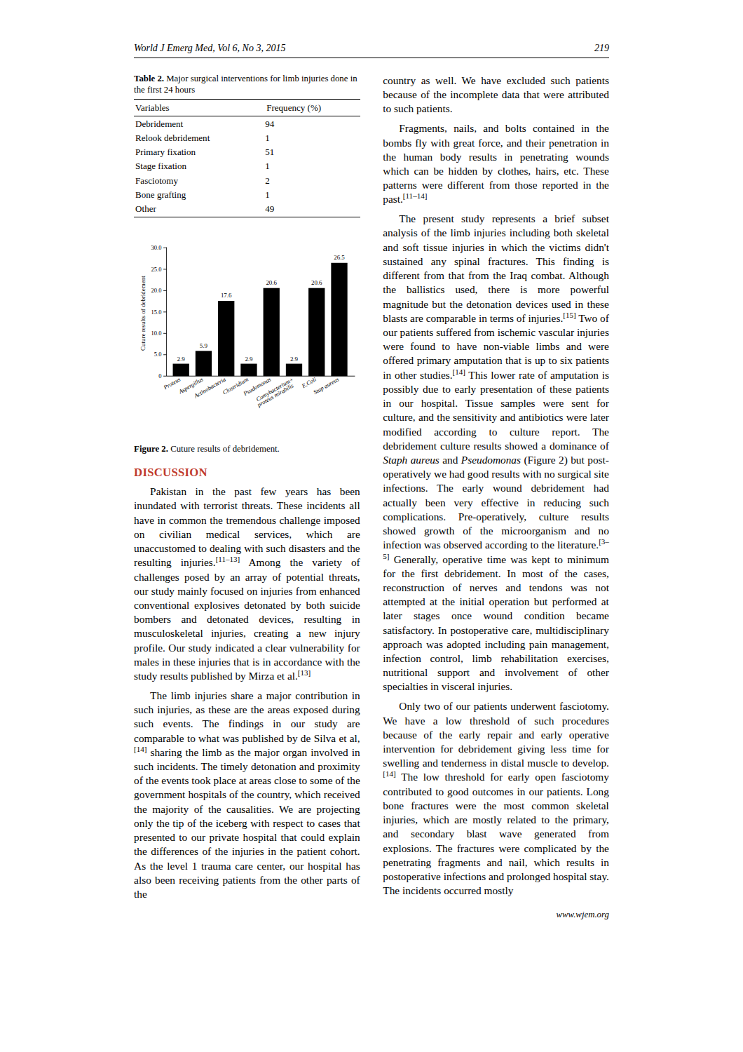World J Emerg Med, Vol 6, No 3, 2015 219
Table 2. Major surgical interventions for limb injuries done in the first 24 hours
| Variables | Frequency (%) |
| --- | --- |
| Debridement | 94 |
| Relook debridement | 1 |
| Primary fixation | 51 |
| Stage fixation | 1 |
| Fasciotomy | 2 |
| Bone grafting | 1 |
| Other | 49 |
0 5.0 10.0 15.0 20.0 25.0 30.0 Cuture results of debridement 2.9 5.9 17.6 2.9 20.6 2.9 20.6 26.5 Proteus Aspergillus Actinobacteria Clostridium Psudomonas Comybacterium+ proteus mirabilis E.Coli Stap aureus
Figure 2. Cuture results of debridement.
DISCUSSION
Pakistan in the past few years has been inundated with terrorist threats. These incidents all have in common the tremendous challenge imposed on civilian medical services, which are unaccustomed to dealing with such disasters and the resulting injuries.[11–13] Among the variety of challenges posed by an array of potential threats, our study mainly focused on injuries from enhanced conventional explosives detonated by both suicide bombers and detonated devices, resulting in musculoskeletal injuries, creating a new injury profile. Our study indicated a clear vulnerability for males in these injuries that is in accordance with the study results published by Mirza et al.[13]
The limb injuries share a major contribution in such injuries, as these are the areas exposed during such events. The findings in our study are comparable to what was published by de Silva et al,[14] sharing the limb as the major organ involved in such incidents. The timely detonation and proximity of the events took place at areas close to some of the government hospitals of the country, which received the majority of the causalities. We are projecting only the tip of the iceberg with respect to cases that presented to our private hospital that could explain the differences of the injuries in the patient cohort. As the level 1 trauma care center, our hospital has also been receiving patients from the other parts of the
country as well. We have excluded such patients because of the incomplete data that were attributed to such patients.
Fragments, nails, and bolts contained in the bombs fly with great force, and their penetration in the human body results in penetrating wounds which can be hidden by clothes, hairs, etc. These patterns were different from those reported in the past.[11–14]
The present study represents a brief subset analysis of the limb injuries including both skeletal and soft tissue injuries in which the victims didn't sustained any spinal fractures. This finding is different from that from the Iraq combat. Although the ballistics used, there is more powerful magnitude but the detonation devices used in these blasts are comparable in terms of injuries.[15] Two of our patients suffered from ischemic vascular injuries were found to have non-viable limbs and were offered primary amputation that is up to six patients in other studies.[14] This lower rate of amputation is possibly due to early presentation of these patients in our hospital. Tissue samples were sent for culture, and the sensitivity and antibiotics were later modified according to culture report. The debridement culture results showed a dominance of Staph aureus and Pseudomonas (Figure 2) but post-operatively we had good results with no surgical site infections. The early wound debridement had actually been very effective in reducing such complications. Pre-operatively, culture results showed growth of the microorganism and no infection was observed according to the literature.[3–5] Generally, operative time was kept to minimum for the first debridement. In most of the cases, reconstruction of nerves and tendons was not attempted at the initial operation but performed at later stages once wound condition became satisfactory. In postoperative care, multidisciplinary approach was adopted including pain management, infection control, limb rehabilitation exercises, nutritional support and involvement of other specialties in visceral injuries.
Only two of our patients underwent fasciotomy. We have a low threshold of such procedures because of the early repair and early operative intervention for debridement giving less time for swelling and tenderness in distal muscle to develop.[14] The low threshold for early open fasciotomy contributed to good outcomes in our patients. Long bone fractures were the most common skeletal injuries, which are mostly related to the primary, and secondary blast wave generated from explosions. The fractures were complicated by the penetrating fragments and nail, which results in postoperative infections and prolonged hospital stay. The incidents occurred mostly
www.wjem.org